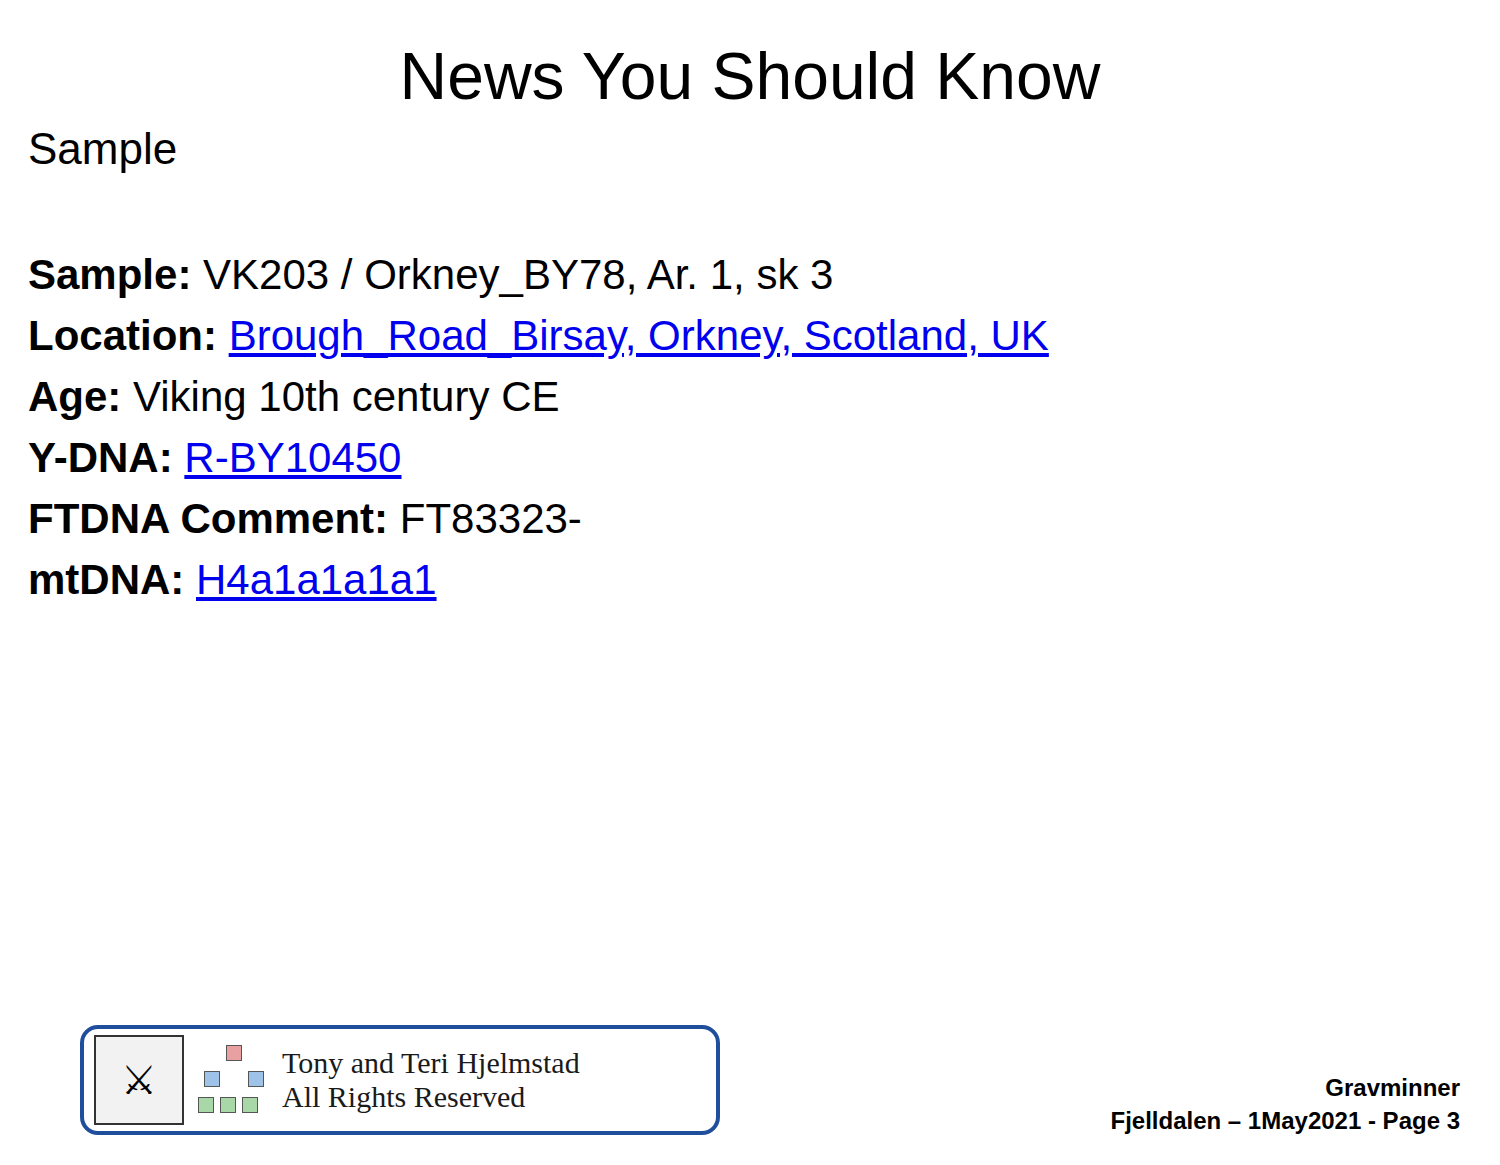News You Should Know
Sample
Sample: VK203 / Orkney_BY78, Ar. 1, sk 3
Location: Brough_Road_Birsay, Orkney, Scotland, UK
Age: Viking 10th century CE
Y-DNA: R-BY10450
FTDNA Comment: FT83323-
mtDNA: H4a1a1a1a1
⚔
Tony and Teri Hjelmstad
All Rights Reserved
Gravminner
Fjelldalen – 1May2021 - Page 3